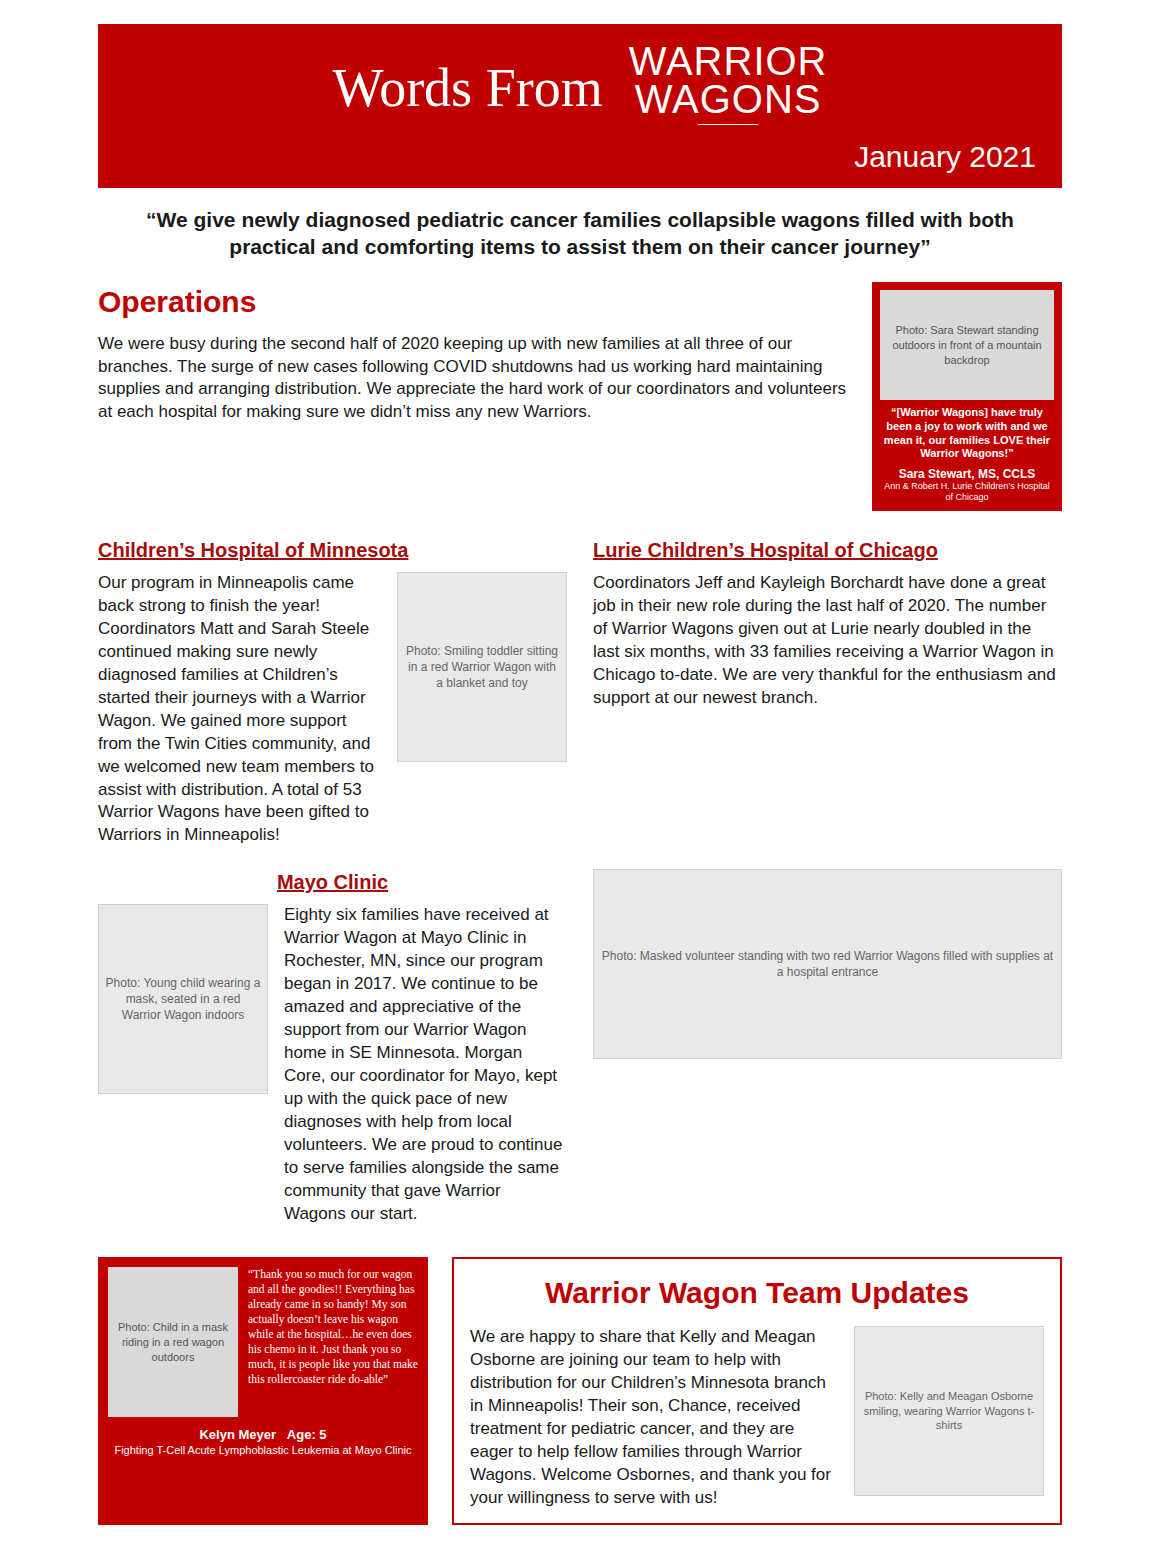Words From
WARRIOR WAGONS ———
January 2021
“We give newly diagnosed pediatric cancer families collapsible wagons filled with both practical and comforting items to assist them on their cancer journey”
Operations
We were busy during the second half of 2020 keeping up with new families at all three of our branches. The surge of new cases following COVID shutdowns had us working hard maintaining supplies and arranging distribution. We appreciate the hard work of our coordinators and volunteers at each hospital for making sure we didn’t miss any new Warriors.
Photo: Sara Stewart standing outdoors in front of a mountain backdrop
“[Warrior Wagons] have truly been a joy to work with and we mean it, our families LOVE their Warrior Wagons!”
Sara Stewart, MS, CCLS
Ann & Robert H. Lurie Children’s Hospital of Chicago
Children’s Hospital of Minnesota
Our program in Minneapolis came back strong to finish the year! Coordinators Matt and Sarah Steele continued making sure newly diagnosed families at Children’s started their journeys with a Warrior Wagon. We gained more support from the Twin Cities community, and we welcomed new team members to assist with distribution. A total of 53 Warrior Wagons have been gifted to Warriors in Minneapolis!
Photo: Smiling toddler sitting in a red Warrior Wagon with a blanket and toy
Lurie Children’s Hospital of Chicago
Coordinators Jeff and Kayleigh Borchardt have done a great job in their new role during the last half of 2020. The number of Warrior Wagons given out at Lurie nearly doubled in the last six months, with 33 families receiving a Warrior Wagon in Chicago to-date. We are very thankful for the enthusiasm and support at our newest branch.
Mayo Clinic
Photo: Young child wearing a mask, seated in a red Warrior Wagon indoors
Eighty six families have received at Warrior Wagon at Mayo Clinic in Rochester, MN, since our program began in 2017. We continue to be amazed and appreciative of the support from our Warrior Wagon home in SE Minnesota. Morgan Core, our coordinator for Mayo, kept up with the quick pace of new diagnoses with help from local volunteers. We are proud to continue to serve families alongside the same community that gave Warrior Wagons our start.
Photo: Masked volunteer standing with two red Warrior Wagons filled with supplies at a hospital entrance
Photo: Child in a mask riding in a red wagon outdoors
“Thank you so much for our wagon and all the goodies!! Everything has already came in so handy! My son actually doesn’t leave his wagon while at the hospital…he even does his chemo in it. Just thank you so much, it is people like you that make this rollercoaster ride do-able”
Kelyn Meyer Age: 5
Fighting T-Cell Acute Lymphoblastic Leukemia at Mayo Clinic
Warrior Wagon Team Updates
We are happy to share that Kelly and Meagan Osborne are joining our team to help with distribution for our Children’s Minnesota branch in Minneapolis! Their son, Chance, received treatment for pediatric cancer, and they are eager to help fellow families through Warrior Wagons. Welcome Osbornes, and thank you for your willingness to serve with us!
Photo: Kelly and Meagan Osborne smiling, wearing Warrior Wagons t-shirts